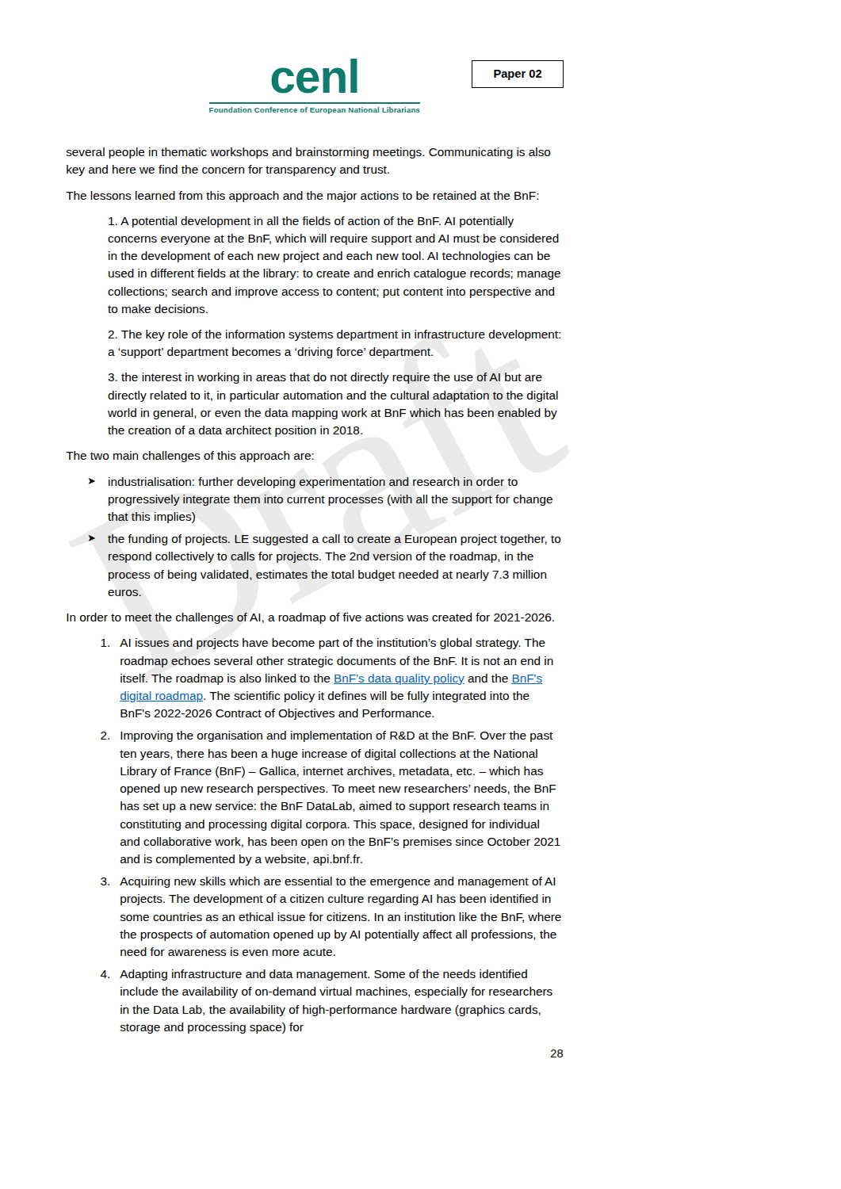Draft
cenl
Foundation Conference of European National Librarians
Paper 02
several people in thematic workshops and brainstorming meetings. Communicating is also key and here we find the concern for transparency and trust.
The lessons learned from this approach and the major actions to be retained at the BnF:
1. A potential development in all the fields of action of the BnF. AI potentially concerns everyone at the BnF, which will require support and AI must be considered in the development of each new project and each new tool. AI technologies can be used in different fields at the library: to create and enrich catalogue records; manage collections; search and improve access to content; put content into perspective and to make decisions.
2. The key role of the information systems department in infrastructure development: a ‘support’ department becomes a ‘driving force’ department.
3. the interest in working in areas that do not directly require the use of AI but are directly related to it, in particular automation and the cultural adaptation to the digital world in general, or even the data mapping work at BnF which has been enabled by the creation of a data architect position in 2018.
The two main challenges of this approach are:
industrialisation: further developing experimentation and research in order to progressively integrate them into current processes (with all the support for change that this implies)
the funding of projects. LE suggested a call to create a European project together, to respond collectively to calls for projects. The 2nd version of the roadmap, in the process of being validated, estimates the total budget needed at nearly 7.3 million euros.
In order to meet the challenges of AI, a roadmap of five actions was created for 2021-2026.
AI issues and projects have become part of the institution’s global strategy. The roadmap echoes several other strategic documents of the BnF. It is not an end in itself. The roadmap is also linked to the BnF's data quality policy and the BnF's digital roadmap. The scientific policy it defines will be fully integrated into the BnF's 2022-2026 Contract of Objectives and Performance.
Improving the organisation and implementation of R&D at the BnF. Over the past ten years, there has been a huge increase of digital collections at the National Library of France (BnF) – Gallica, internet archives, metadata, etc. – which has opened up new research perspectives. To meet new researchers’ needs, the BnF has set up a new service: the BnF DataLab, aimed to support research teams in constituting and processing digital corpora. This space, designed for individual and collaborative work, has been open on the BnF’s premises since October 2021 and is complemented by a website, api.bnf.fr.
Acquiring new skills which are essential to the emergence and management of AI projects. The development of a citizen culture regarding AI has been identified in some countries as an ethical issue for citizens. In an institution like the BnF, where the prospects of automation opened up by AI potentially affect all professions, the need for awareness is even more acute.
Adapting infrastructure and data management. Some of the needs identified include the availability of on-demand virtual machines, especially for researchers in the Data Lab, the availability of high-performance hardware (graphics cards, storage and processing space) for
28